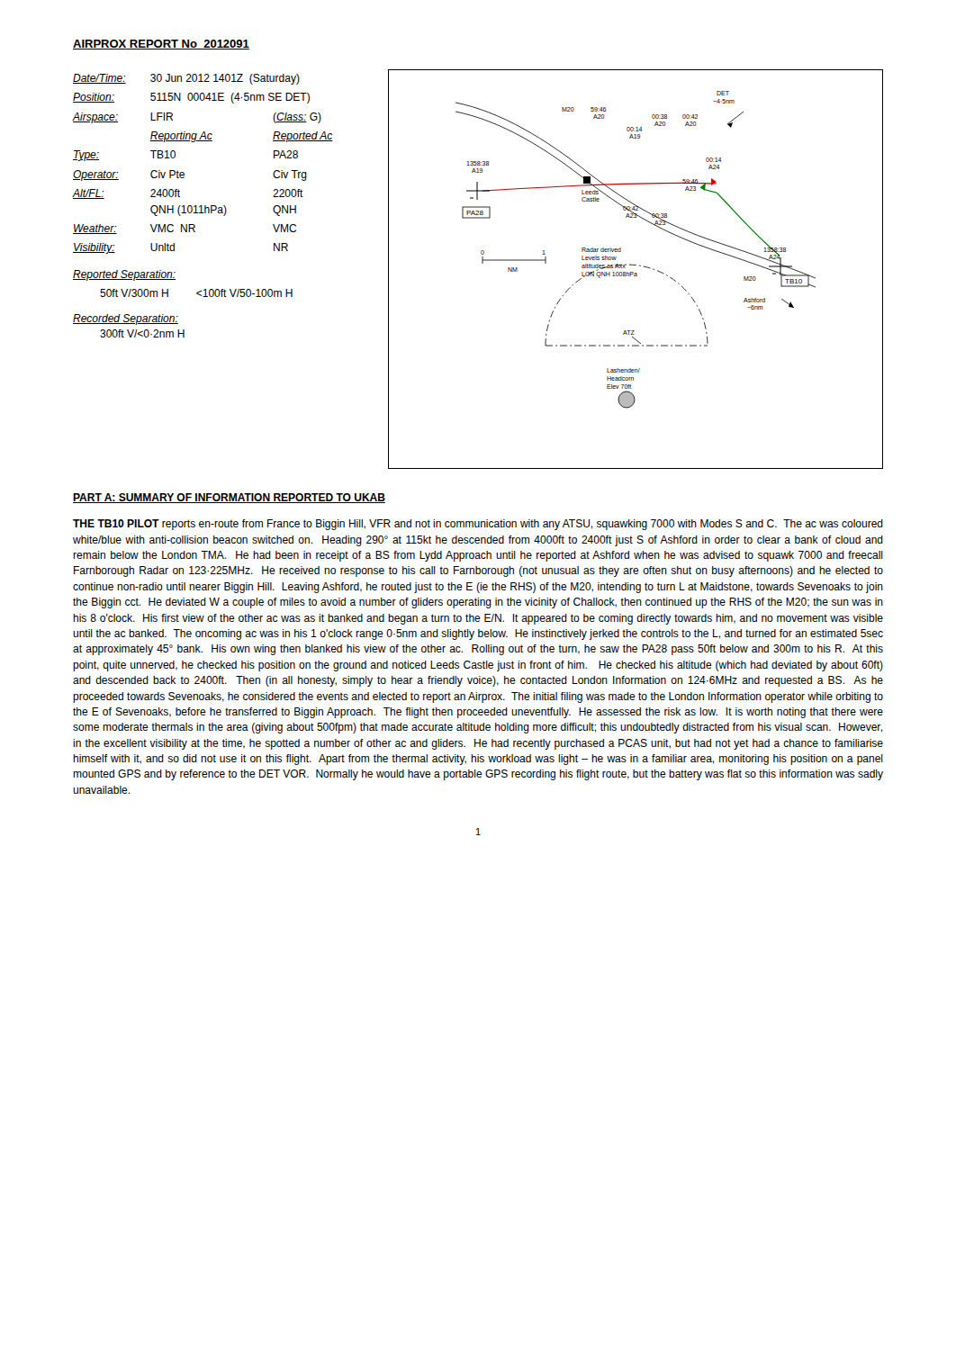AIRPROX REPORT No 2012091
| Date/Time: | 30 Jun 2012 1401Z (Saturday) |
| Position: | 5115N 00041E (4·5nm SE DET) |
| Airspace: | LFIR | ( Class: G) |
| | Reporting Ac | Reported Ac |
| Type: | TB10 | PA28 |
| Operator: | Civ Pte | Civ Trg |
| Alt/FL: | 2400ft QNH (1011hPa) | 2200ft QNH |
| Weather: | VMC NR | VMC |
| Visibility: | Unltd | NR |
Reported Separation:
50ft V/300m H
<100ft V/50-100m H
Recorded Separation:
300ft V/<0·2nm H
0 1 NM DET ~4·5nm M20 59:46 A20 00:38 A20 00:42 A20 00:14 A19 1358:38 A19 Leeds Castle 00:14 A24 00:42 A23 00:38 A23 59:46 A23 Radar derived Levels show altitudes as Axx LON QNH 1008hPa 1358:38 A24 M20 Ashford ~6nm ATZ Lashenden/ Headcorn Elev 70ft PA28 TB10
PART A: SUMMARY OF INFORMATION REPORTED TO UKAB
THE TB10 PILOT reports en-route from France to Biggin Hill, VFR and not in communication with any ATSU, squawking 7000 with Modes S and C. The ac was coloured white/blue with anti-collision beacon switched on. Heading 290° at 115kt he descended from 4000ft to 2400ft just S of Ashford in order to clear a bank of cloud and remain below the London TMA. He had been in receipt of a BS from Lydd Approach until he reported at Ashford when he was advised to squawk 7000 and freecall Farnborough Radar on 123·225MHz. He received no response to his call to Farnborough (not unusual as they are often shut on busy afternoons) and he elected to continue non-radio until nearer Biggin Hill. Leaving Ashford, he routed just to the E (ie the RHS) of the M20, intending to turn L at Maidstone, towards Sevenoaks to join the Biggin cct. He deviated W a couple of miles to avoid a number of gliders operating in the vicinity of Challock, then continued up the RHS of the M20; the sun was in his 8 o'clock. His first view of the other ac was as it banked and began a turn to the E/N. It appeared to be coming directly towards him, and no movement was visible until the ac banked. The oncoming ac was in his 1 o'clock range 0·5nm and slightly below. He instinctively jerked the controls to the L, and turned for an estimated 5sec at approximately 45° bank. His own wing then blanked his view of the other ac. Rolling out of the turn, he saw the PA28 pass 50ft below and 300m to his R. At this point, quite unnerved, he checked his position on the ground and noticed Leeds Castle just in front of him. He checked his altitude (which had deviated by about 60ft) and descended back to 2400ft. Then (in all honesty, simply to hear a friendly voice), he contacted London Information on 124·6MHz and requested a BS. As he proceeded towards Sevenoaks, he considered the events and elected to report an Airprox. The initial filing was made to the London Information operator while orbiting to the E of Sevenoaks, before he transferred to Biggin Approach. The flight then proceeded uneventfully. He assessed the risk as low. It is worth noting that there were some moderate thermals in the area (giving about 500fpm) that made accurate altitude holding more difficult; this undoubtedly distracted from his visual scan. However, in the excellent visibility at the time, he spotted a number of other ac and gliders. He had recently purchased a PCAS unit, but had not yet had a chance to familiarise himself with it, and so did not use it on this flight. Apart from the thermal activity, his workload was light – he was in a familiar area, monitoring his position on a panel mounted GPS and by reference to the DET VOR. Normally he would have a portable GPS recording his flight route, but the battery was flat so this information was sadly unavailable.
1